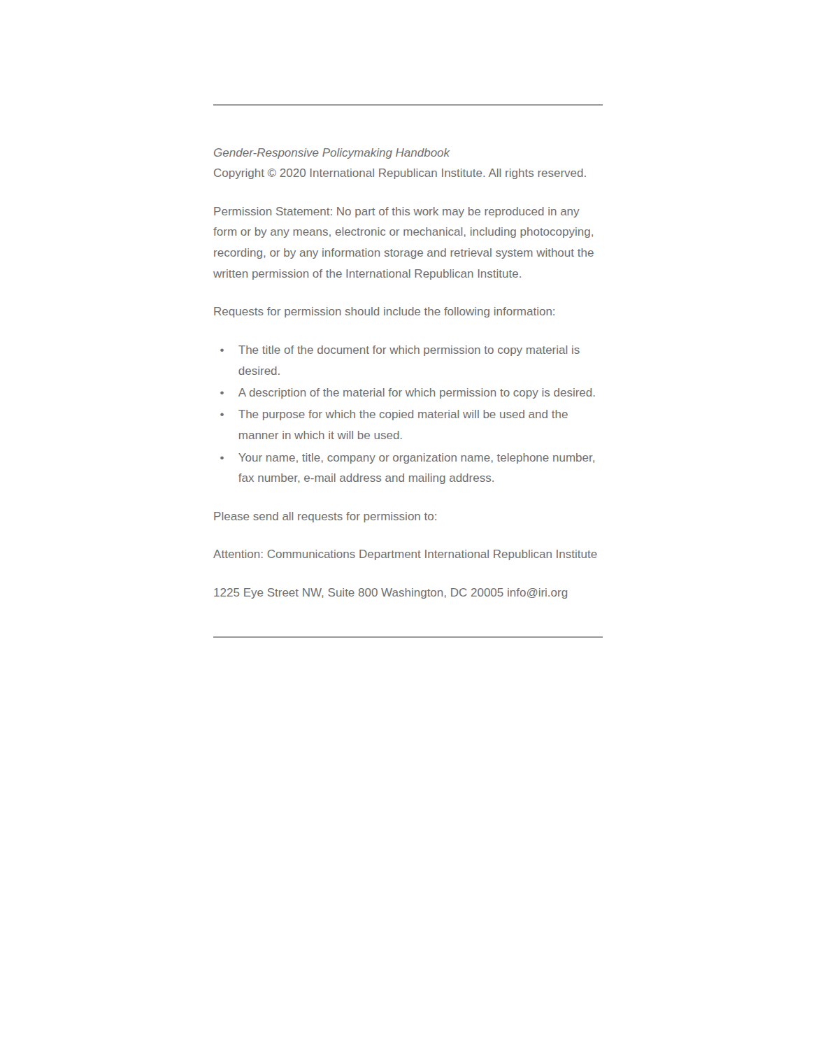Gender-Responsive Policymaking Handbook
Copyright © 2020 International Republican Institute. All rights reserved.
Permission Statement: No part of this work may be reproduced in any form or by any means, electronic or mechanical, including photocopying, recording, or by any information storage and retrieval system without the written permission of the International Republican Institute.
Requests for permission should include the following information:
The title of the document for which permission to copy material is desired.
A description of the material for which permission to copy is desired.
The purpose for which the copied material will be used and the manner in which it will be used.
Your name, title, company or organization name, telephone number, fax number, e-mail address and mailing address.
Please send all requests for permission to:
Attention: Communications Department International Republican Institute
1225 Eye Street NW, Suite 800 Washington, DC 20005 info@iri.org